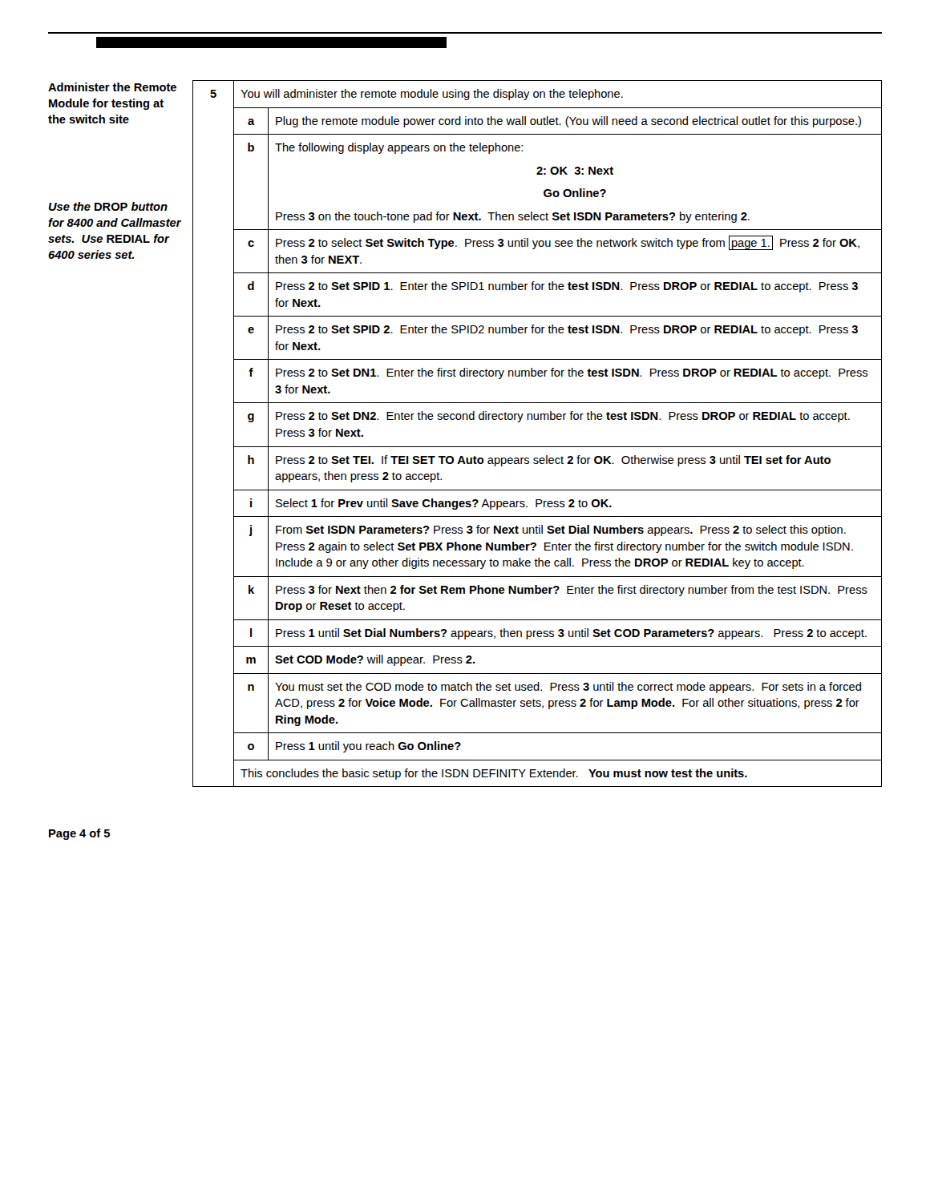Administer the Remote Module for testing at the switch site
Use the DROP button for 8400 and Callmaster sets. Use REDIAL for 6400 series set.
| 5 | You will administer the remote module using the display on the telephone. |
| a | Plug the remote module power cord into the wall outlet. (You will need a second electrical outlet for this purpose.) |
| b | The following display appears on the telephone: 2: OK 3: Next Go Online? Press 3 on the touch-tone pad for Next. Then select Set ISDN Parameters? by entering 2 . |
| c | Press 2 to select Set Switch Type . Press 3 until you see the network switch type from page 1. Press 2 for OK , then 3 for NEXT . |
| d | Press 2 to Set SPID 1 . Enter the SPID1 number for the test ISDN . Press DROP or REDIAL to accept. Press 3 for Next. |
| e | Press 2 to Set SPID 2 . Enter the SPID2 number for the test ISDN . Press DROP or REDIAL to accept. Press 3 for Next. |
| f | Press 2 to Set DN1 . Enter the first directory number for the test ISDN . Press DROP or REDIAL to accept. Press 3 for Next. |
| g | Press 2 to Set DN2 . Enter the second directory number for the test ISDN . Press DROP or REDIAL to accept. Press 3 for Next. |
| h | Press 2 to Set TEI. If TEI SET TO Auto appears select 2 for OK . Otherwise press 3 until TEI set for Auto appears, then press 2 to accept. |
| i | Select 1 for Prev until Save Changes? Appears. Press 2 to OK. |
| j | From Set ISDN Parameters? Press 3 for Next until Set Dial Numbers appears . Press 2 to select this option. Press 2 again to select Set PBX Phone Number? Enter the first directory number for the switch module ISDN. Include a 9 or any other digits necessary to make the call. Press the DROP or REDIAL key to accept. |
| k | Press 3 for Next then 2 for Set Rem Phone Number? Enter the first directory number from the test ISDN. Press Drop or Reset to accept. |
| l | Press 1 until Set Dial Numbers? appears, then press 3 until Set COD Parameters? appears. Press 2 to accept. |
| m | Set COD Mode? will appear. Press 2. |
| n | You must set the COD mode to match the set used. Press 3 until the correct mode appears. For sets in a forced ACD, press 2 for Voice Mode. For Callmaster sets, press 2 for Lamp Mode. For all other situations, press 2 for Ring Mode. |
| o | Press 1 until you reach Go Online? |
| This concludes the basic setup for the ISDN DEFINITY Extender. You must now test the units. |
Page 4 of 5